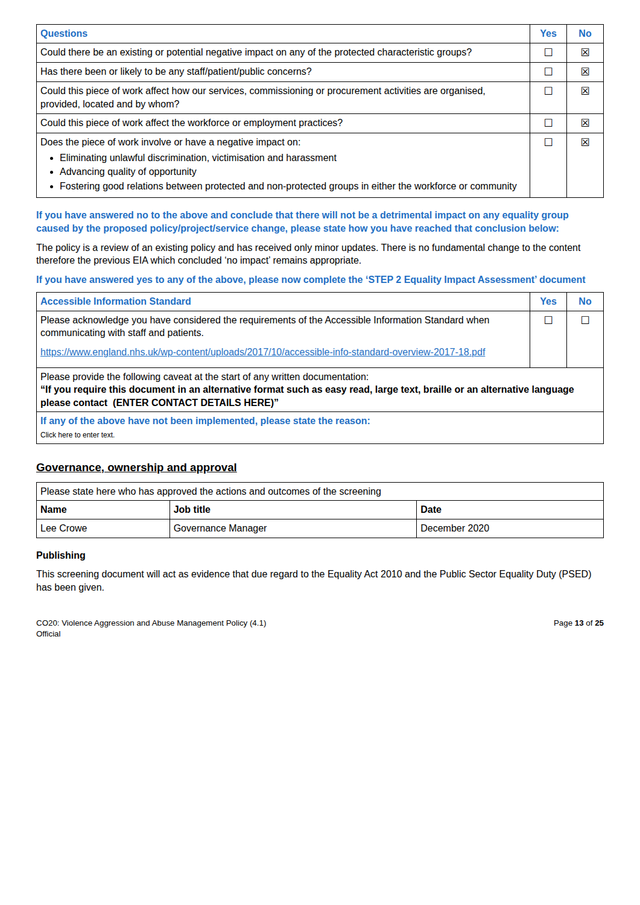| Questions | Yes | No |
| --- | --- | --- |
| Could there be an existing or potential negative impact on any of the protected characteristic groups? | ☐ | ☒ |
| Has there been or likely to be any staff/patient/public concerns? | ☐ | ☒ |
| Could this piece of work affect how our services, commissioning or procurement activities are organised, provided, located and by whom? | ☐ | ☒ |
| Could this piece of work affect the workforce or employment practices? | ☐ | ☒ |
| Does the piece of work involve or have a negative impact on: Eliminating unlawful discrimination, victimisation and harassment Advancing quality of opportunity Fostering good relations between protected and non-protected groups in either the workforce or community | ☐ | ☒ |
If you have answered no to the above and conclude that there will not be a detrimental impact on any equality group caused by the proposed policy/project/service change, please state how you have reached that conclusion below:
The policy is a review of an existing policy and has received only minor updates. There is no fundamental change to the content therefore the previous EIA which concluded ‘no impact’ remains appropriate.
If you have answered yes to any of the above, please now complete the ‘STEP 2 Equality Impact Assessment’ document
| Accessible Information Standard | Yes | No |
| --- | --- | --- |
| Please acknowledge you have considered the requirements of the Accessible Information Standard when communicating with staff and patients. https://www.england.nhs.uk/wp-content/uploads/2017/10/accessible-info-standard-overview-2017-18.pdf | ☐ | ☐ |
| Please provide the following caveat at the start of any written documentation: “If you require this document in an alternative format such as easy read, large text, braille or an alternative language please contact (ENTER CONTACT DETAILS HERE)” |
| If any of the above have not been implemented, please state the reason: Click here to enter text. |
Governance, ownership and approval
| Please state here who has approved the actions and outcomes of the screening |
| Name | Job title | Date |
| Lee Crowe | Governance Manager | December 2020 |
Publishing
This screening document will act as evidence that due regard to the Equality Act 2010 and the Public Sector Equality Duty (PSED) has been given.
CO20: Violence Aggression and Abuse Management Policy (4.1)
Official
Page 13 of 25